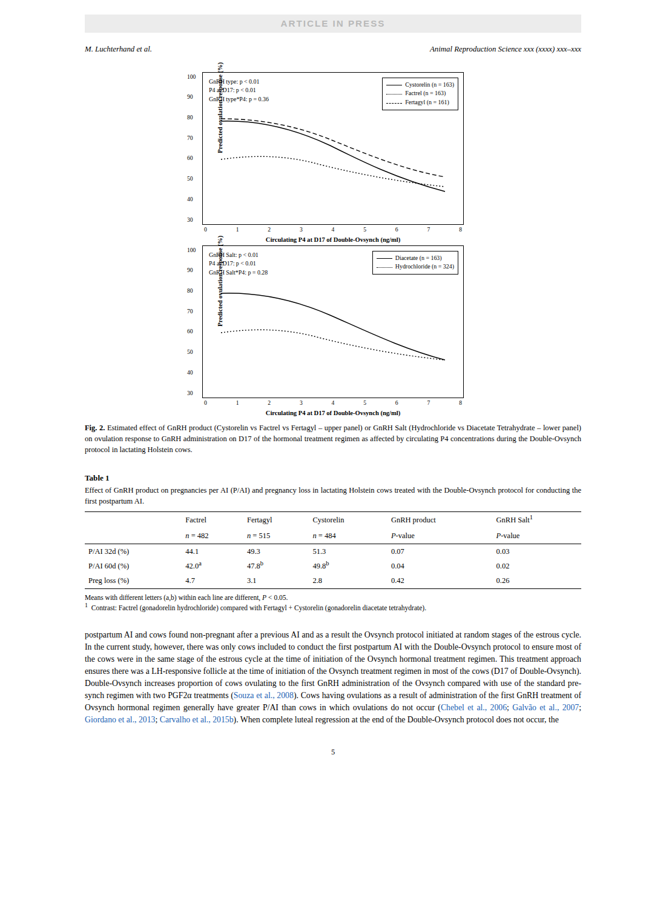ARTICLE IN PRESS
M. Luchterhand et al. Animal Reproduction Science xxx (xxxx) xxx–xxx
Predicted ovulation response (%)
10090807060504030
012345678
Circulating P4 at D17 of Double-Ovsynch (ng/ml)
GnRH type: p < 0.01
P4 at D17: p < 0.01
GnRH type*P4: p = 0.36
Cystorelin (n = 163)
Factrel (n = 163)
Fertagyl (n = 161)
Predicted ovulation response (%)
10090807060504030
012345678
Circulating P4 at D17 of Double-Ovsynch (ng/ml)
GnRH Salt: p < 0.01
P4 at D17: p < 0.01
GnRH Salt*P4: p = 0.28
Diacetate (n = 163)
Hydrochloride (n = 324)
Fig. 2. Estimated effect of GnRH product (Cystorelin vs Factrel vs Fertagyl – upper panel) or GnRH Salt (Hydrochloride vs Diacetate Tetrahydrate – lower panel) on ovulation response to GnRH administration on D17 of the hormonal treatment regimen as affected by circulating P4 concentrations during the Double-Ovsynch protocol in lactating Holstein cows.
Table 1
Effect of GnRH product on pregnancies per AI (P/AI) and pregnancy loss in lactating Holstein cows treated with the Double-Ovsynch protocol for conducting the first postpartum AI.
| | Factrel | Fertagyl | Cystorelin | GnRH product | GnRH Salt 1 |
| --- | --- | --- | --- | --- | --- |
| | n = 482 | n = 515 | n = 484 | P -value | P -value |
| P/AI 32d (%) | 44.1 | 49.3 | 51.3 | 0.07 | 0.03 |
| P/AI 60d (%) | 42.0 a | 47.8 b | 49.8 b | 0.04 | 0.02 |
| Preg loss (%) | 4.7 | 3.1 | 2.8 | 0.42 | 0.26 |
Means with different letters (a,b) within each line are different, P < 0.05.
1 Contrast: Factrel (gonadorelin hydrochloride) compared with Fertagyl + Cystorelin (gonadorelin diacetate tetrahydrate).
postpartum AI and cows found non-pregnant after a previous AI and as a result the Ovsynch protocol initiated at random stages of the estrous cycle. In the current study, however, there was only cows included to conduct the first postpartum AI with the Double-Ovsynch protocol to ensure most of the cows were in the same stage of the estrous cycle at the time of initiation of the Ovsynch hormonal treatment regimen. This treatment approach ensures there was a LH-responsive follicle at the time of initiation of the Ovsynch treatment regimen in most of the cows (D17 of Double-Ovsynch). Double-Ovsynch increases proportion of cows ovulating to the first GnRH administration of the Ovsynch compared with use of the standard pre-synch regimen with two PGF2α treatments (Souza et al., 2008). Cows having ovulations as a result of administration of the first GnRH treatment of Ovsynch hormonal regimen generally have greater P/AI than cows in which ovulations do not occur (Chebel et al., 2006; Galvão et al., 2007; Giordano et al., 2013; Carvalho et al., 2015b). When complete luteal regression at the end of the Double-Ovsynch protocol does not occur, the
5